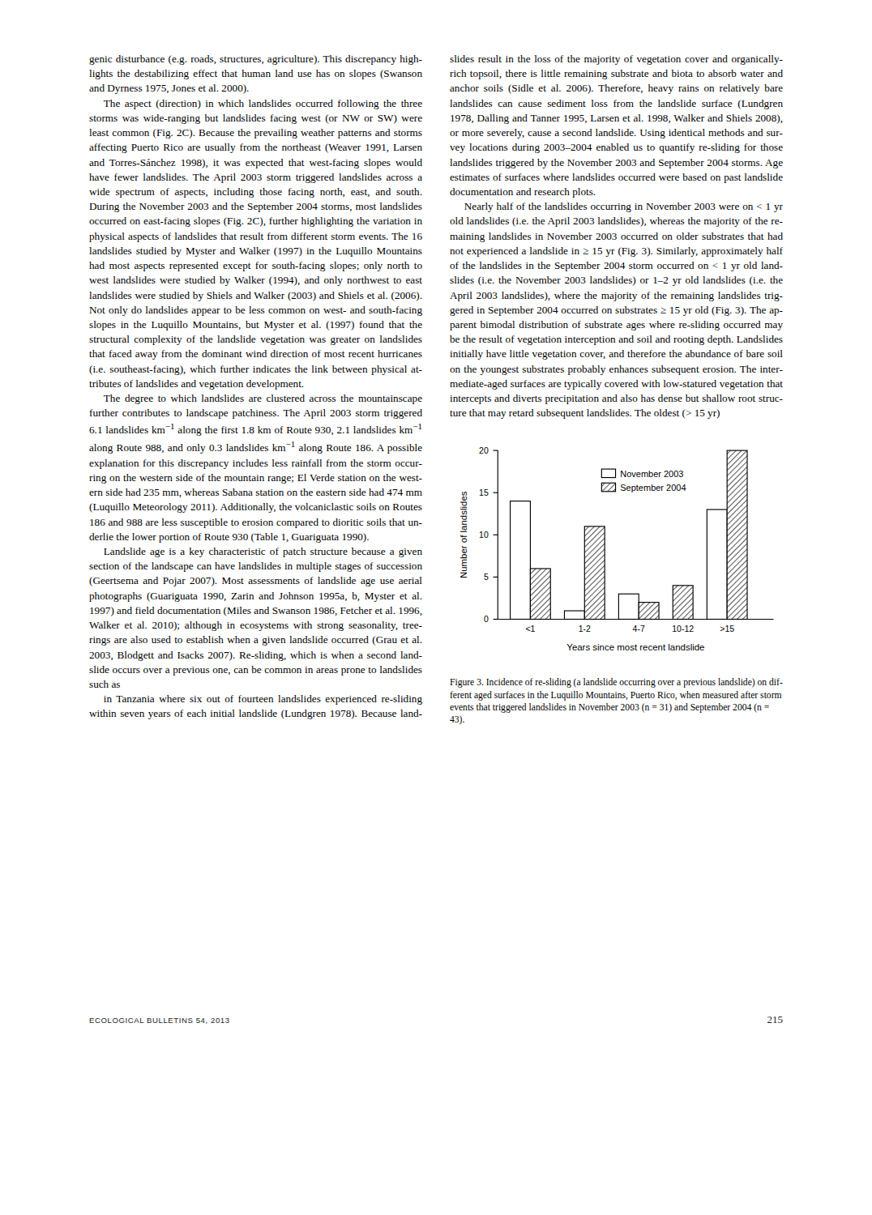genic disturbance (e.g. roads, structures, agriculture). This discrepancy highlights the destabilizing effect that human land use has on slopes (Swanson and Dyrness 1975, Jones et al. 2000).
The aspect (direction) in which landslides occurred following the three storms was wide-ranging but landslides facing west (or NW or SW) were least common (Fig. 2C). Because the prevailing weather patterns and storms affecting Puerto Rico are usually from the northeast (Weaver 1991, Larsen and Torres-Sánchez 1998), it was expected that west-facing slopes would have fewer landslides. The April 2003 storm triggered landslides across a wide spectrum of aspects, including those facing north, east, and south. During the November 2003 and the September 2004 storms, most landslides occurred on east-facing slopes (Fig. 2C), further highlighting the variation in physical aspects of landslides that result from different storm events. The 16 landslides studied by Myster and Walker (1997) in the Luquillo Mountains had most aspects represented except for south-facing slopes; only north to west landslides were studied by Walker (1994), and only northwest to east landslides were studied by Shiels and Walker (2003) and Shiels et al. (2006). Not only do landslides appear to be less common on west- and south-facing slopes in the Luquillo Mountains, but Myster et al. (1997) found that the structural complexity of the landslide vegetation was greater on landslides that faced away from the dominant wind direction of most recent hurricanes (i.e. southeast-facing), which further indicates the link between physical attributes of landslides and vegetation development.
The degree to which landslides are clustered across the mountainscape further contributes to landscape patchiness. The April 2003 storm triggered 6.1 landslides km−1 along the first 1.8 km of Route 930, 2.1 landslides km−1 along Route 988, and only 0.3 landslides km−1 along Route 186. A possible explanation for this discrepancy includes less rainfall from the storm occurring on the western side of the mountain range; El Verde station on the western side had 235 mm, whereas Sabana station on the eastern side had 474 mm (Luquillo Meteorology 2011). Additionally, the volcaniclastic soils on Routes 186 and 988 are less susceptible to erosion compared to dioritic soils that underlie the lower portion of Route 930 (Table 1, Guariguata 1990).
Landslide age is a key characteristic of patch structure because a given section of the landscape can have landslides in multiple stages of succession (Geertsema and Pojar 2007). Most assessments of landslide age use aerial photographs (Guariguata 1990, Zarin and Johnson 1995a, b, Myster et al. 1997) and field documentation (Miles and Swanson 1986, Fetcher et al. 1996, Walker et al. 2010); although in ecosystems with strong seasonality, tree-rings are also used to establish when a given landslide occurred (Grau et al. 2003, Blodgett and Isacks 2007). Re-sliding, which is when a second landslide occurs over a previous one, can be common in areas prone to landslides such as
in Tanzania where six out of fourteen landslides experienced re-sliding within seven years of each initial landslide (Lundgren 1978). Because landslides result in the loss of the majority of vegetation cover and organically-rich topsoil, there is little remaining substrate and biota to absorb water and anchor soils (Sidle et al. 2006). Therefore, heavy rains on relatively bare landslides can cause sediment loss from the landslide surface (Lundgren 1978, Dalling and Tanner 1995, Larsen et al. 1998, Walker and Shiels 2008), or more severely, cause a second landslide. Using identical methods and survey locations during 2003–2004 enabled us to quantify re-sliding for those landslides triggered by the November 2003 and September 2004 storms. Age estimates of surfaces where landslides occurred were based on past landslide documentation and research plots.
Nearly half of the landslides occurring in November 2003 were on < 1 yr old landslides (i.e. the April 2003 landslides), whereas the majority of the remaining landslides in November 2003 occurred on older substrates that had not experienced a landslide in ≥ 15 yr (Fig. 3). Similarly, approximately half of the landslides in the September 2004 storm occurred on < 1 yr old landslides (i.e. the November 2003 landslides) or 1–2 yr old landslides (i.e. the April 2003 landslides), where the majority of the remaining landslides triggered in September 2004 occurred on substrates ≥ 15 yr old (Fig. 3). The apparent bimodal distribution of substrate ages where re-sliding occurred may be the result of vegetation interception and soil and rooting depth. Landslides initially have little vegetation cover, and therefore the abundance of bare soil on the youngest substrates probably enhances subsequent erosion. The intermediate-aged surfaces are typically covered with low-statured vegetation that intercepts and diverts precipitation and also has dense but shallow root structure that may retard subsequent landslides. The oldest (> 15 yr)
0 5 10 15 20 Number of landslides <1 1-2 4-7 10-12 >15 Years since most recent landslide November 2003 September 2004
Figure 3. Incidence of re-sliding (a landslide occurring over a previous landslide) on different aged surfaces in the Luquillo Mountains, Puerto Rico, when measured after storm events that triggered landslides in November 2003 (n = 31) and September 2004 (n = 43).
ECOLOGICAL BULLETINS 54, 2013 215